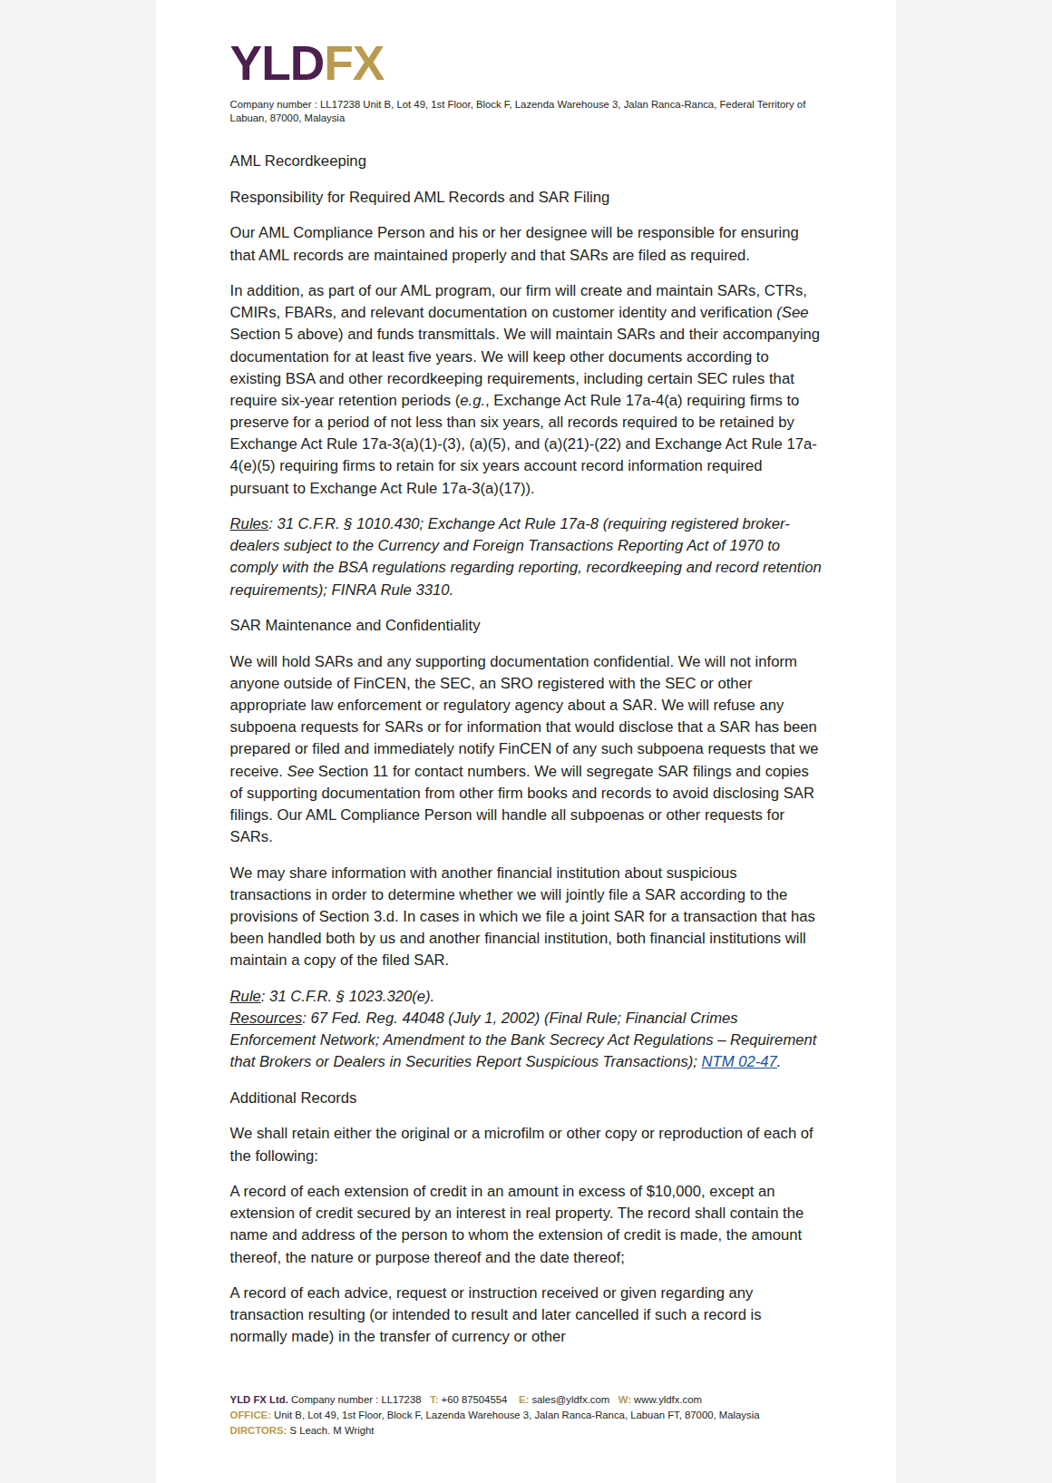YLD FX
Company number : LL17238 Unit B, Lot 49, 1st Floor, Block F, Lazenda Warehouse 3, Jalan Ranca-Ranca, Federal Territory of Labuan, 87000, Malaysia
AML Recordkeeping
Responsibility for Required AML Records and SAR Filing
Our AML Compliance Person and his or her designee will be responsible for ensuring that AML records are maintained properly and that SARs are filed as required.
In addition, as part of our AML program, our firm will create and maintain SARs, CTRs, CMIRs, FBARs, and relevant documentation on customer identity and verification (See Section 5 above) and funds transmittals. We will maintain SARs and their accompanying documentation for at least five years. We will keep other documents according to existing BSA and other recordkeeping requirements, including certain SEC rules that require six-year retention periods (e.g., Exchange Act Rule 17a-4(a) requiring firms to preserve for a period of not less than six years, all records required to be retained by Exchange Act Rule 17a-3(a)(1)-(3), (a)(5), and (a)(21)-(22) and Exchange Act Rule 17a-4(e)(5) requiring firms to retain for six years account record information required pursuant to Exchange Act Rule 17a-3(a)(17)).
Rules: 31 C.F.R. § 1010.430; Exchange Act Rule 17a-8 (requiring registered broker-dealers subject to the Currency and Foreign Transactions Reporting Act of 1970 to comply with the BSA regulations regarding reporting, recordkeeping and record retention requirements); FINRA Rule 3310.
SAR Maintenance and Confidentiality
We will hold SARs and any supporting documentation confidential. We will not inform anyone outside of FinCEN, the SEC, an SRO registered with the SEC or other appropriate law enforcement or regulatory agency about a SAR. We will refuse any subpoena requests for SARs or for information that would disclose that a SAR has been prepared or filed and immediately notify FinCEN of any such subpoena requests that we receive. See Section 11 for contact numbers. We will segregate SAR filings and copies of supporting documentation from other firm books and records to avoid disclosing SAR filings. Our AML Compliance Person will handle all subpoenas or other requests for SARs.
We may share information with another financial institution about suspicious transactions in order to determine whether we will jointly file a SAR according to the provisions of Section 3.d. In cases in which we file a joint SAR for a transaction that has been handled both by us and another financial institution, both financial institutions will maintain a copy of the filed SAR.
Rule: 31 C.F.R. § 1023.320(e).
Resources: 67 Fed. Reg. 44048 (July 1, 2002) (Final Rule; Financial Crimes Enforcement Network; Amendment to the Bank Secrecy Act Regulations – Requirement that Brokers or Dealers in Securities Report Suspicious Transactions); NTM 02-47.
Additional Records
We shall retain either the original or a microfilm or other copy or reproduction of each of the following:
A record of each extension of credit in an amount in excess of $10,000, except an extension of credit secured by an interest in real property. The record shall contain the name and address of the person to whom the extension of credit is made, the amount thereof, the nature or purpose thereof and the date thereof;
A record of each advice, request or instruction received or given regarding any transaction resulting (or intended to result and later cancelled if such a record is normally made) in the transfer of currency or other
YLD FX Ltd. Company number : LL17238 T: +60 87504554 E: sales@yldfx.com W: www.yldfx.com
OFFICE: Unit B, Lot 49, 1st Floor, Block F, Lazenda Warehouse 3, Jalan Ranca-Ranca, Labuan FT, 87000, Malaysia
DIRCTORS: S Leach. M Wright